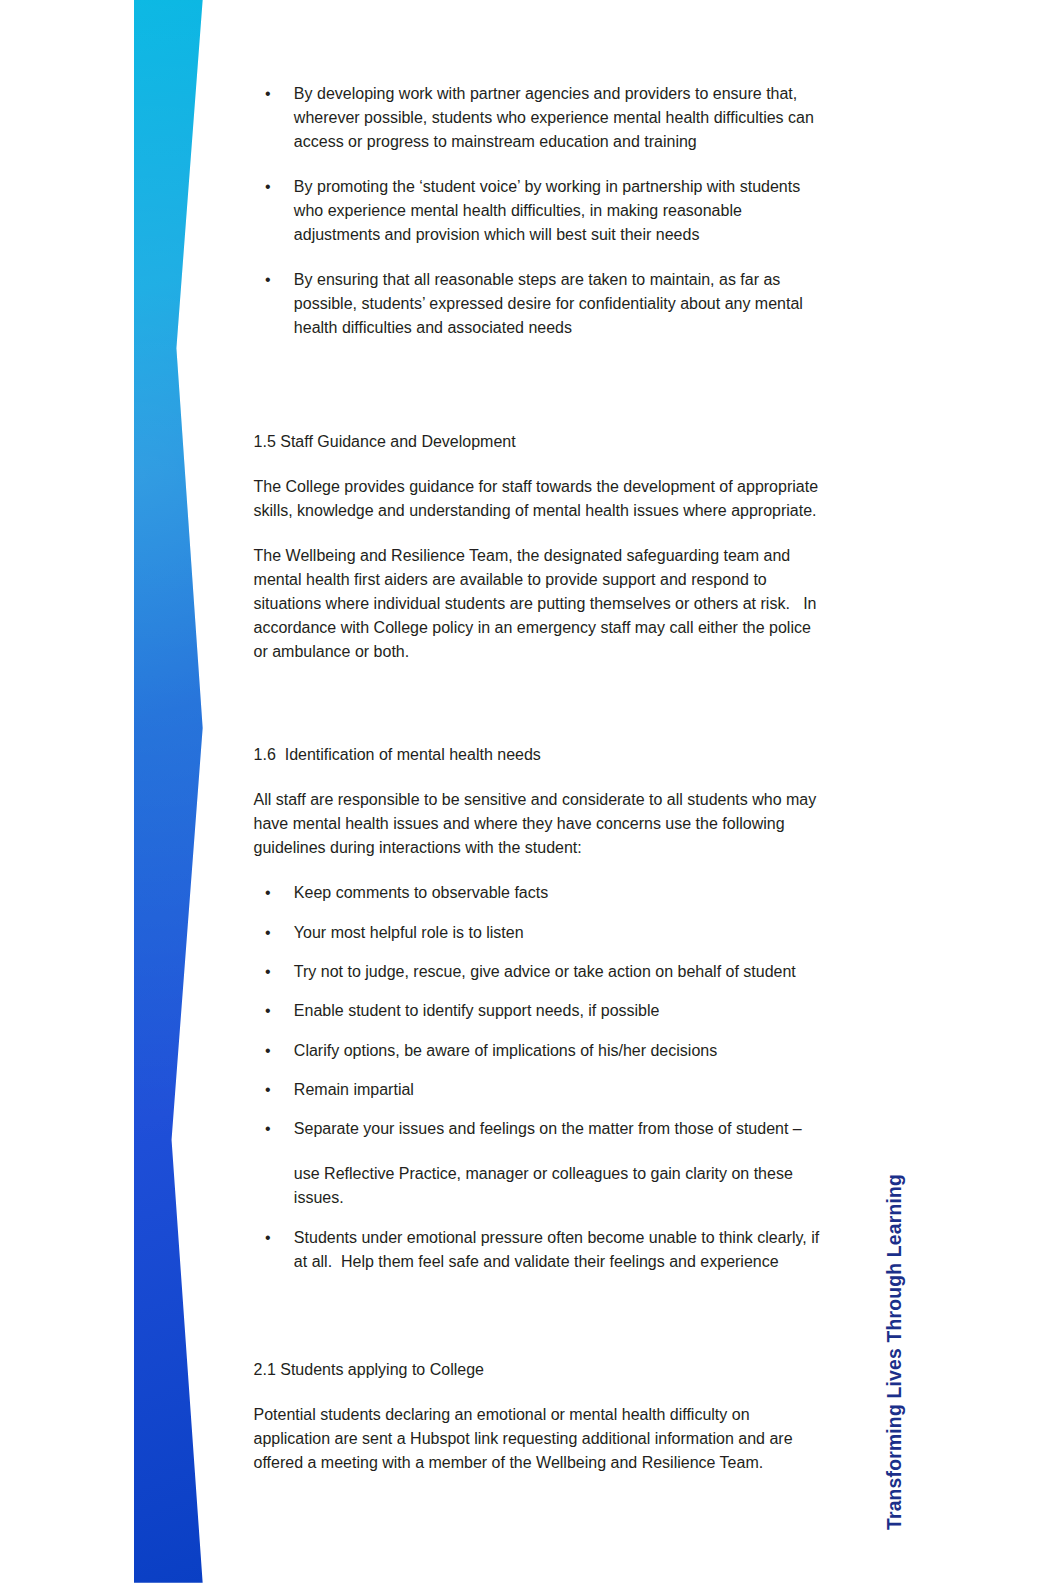Transforming Lives Through Learning
By developing work with partner agencies and providers to ensure that, wherever possible, students who experience mental health difficulties can access or progress to mainstream education and training
By promoting the ‘student voice’ by working in partnership with students who experience mental health difficulties, in making reasonable adjustments and provision which will best suit their needs
By ensuring that all reasonable steps are taken to maintain, as far as possible, students’ expressed desire for confidentiality about any mental health difficulties and associated needs
1.5 Staff Guidance and Development
The College provides guidance for staff towards the development of appropriate skills, knowledge and understanding of mental health issues where appropriate.
The Wellbeing and Resilience Team, the designated safeguarding team and mental health first aiders are available to provide support and respond to situations where individual students are putting themselves or others at risk. In accordance with College policy in an emergency staff may call either the police or ambulance or both.
1.6 Identification of mental health needs
All staff are responsible to be sensitive and considerate to all students who may have mental health issues and where they have concerns use the following guidelines during interactions with the student:
Keep comments to observable facts
Your most helpful role is to listen
Try not to judge, rescue, give advice or take action on behalf of student
Enable student to identify support needs, if possible
Clarify options, be aware of implications of his/her decisions
Remain impartial
Separate your issues and feelings on the matter from those of student –
use Reflective Practice, manager or colleagues to gain clarity on these issues.
Students under emotional pressure often become unable to think clearly, if at all. Help them feel safe and validate their feelings and experience
2.1 Students applying to College
Potential students declaring an emotional or mental health difficulty on application are sent a Hubspot link requesting additional information and are offered a meeting with a member of the Wellbeing and Resilience Team.